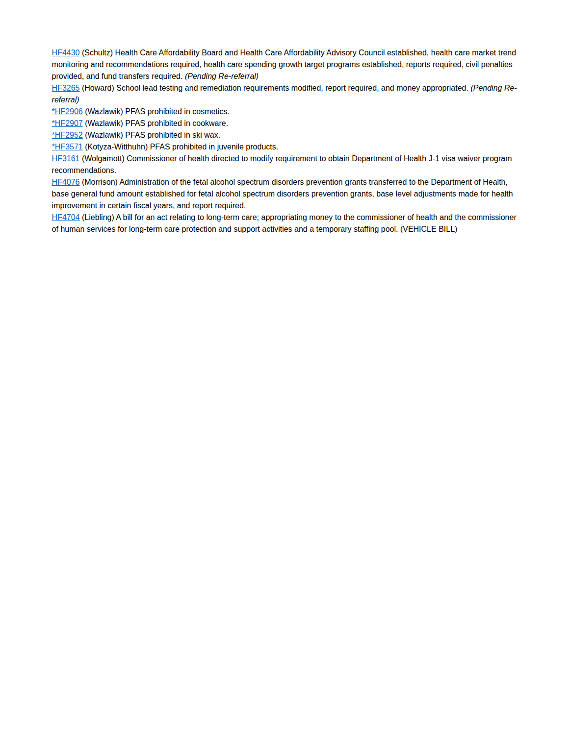HF4430 (Schultz) Health Care Affordability Board and Health Care Affordability Advisory Council established, health care market trend monitoring and recommendations required, health care spending growth target programs established, reports required, civil penalties provided, and fund transfers required. (Pending Re-referral)
HF3265 (Howard) School lead testing and remediation requirements modified, report required, and money appropriated. (Pending Re-referral)
*HF2906 (Wazlawik) PFAS prohibited in cosmetics.
*HF2907 (Wazlawik) PFAS prohibited in cookware.
*HF2952 (Wazlawik) PFAS prohibited in ski wax.
*HF3571 (Kotyza-Witthuhn) PFAS prohibited in juvenile products.
HF3161 (Wolgamott) Commissioner of health directed to modify requirement to obtain Department of Health J-1 visa waiver program recommendations.
HF4076 (Morrison) Administration of the fetal alcohol spectrum disorders prevention grants transferred to the Department of Health, base general fund amount established for fetal alcohol spectrum disorders prevention grants, base level adjustments made for health improvement in certain fiscal years, and report required.
HF4704 (Liebling) A bill for an act relating to long-term care; appropriating money to the commissioner of health and the commissioner of human services for long-term care protection and support activities and a temporary staffing pool. (VEHICLE BILL)